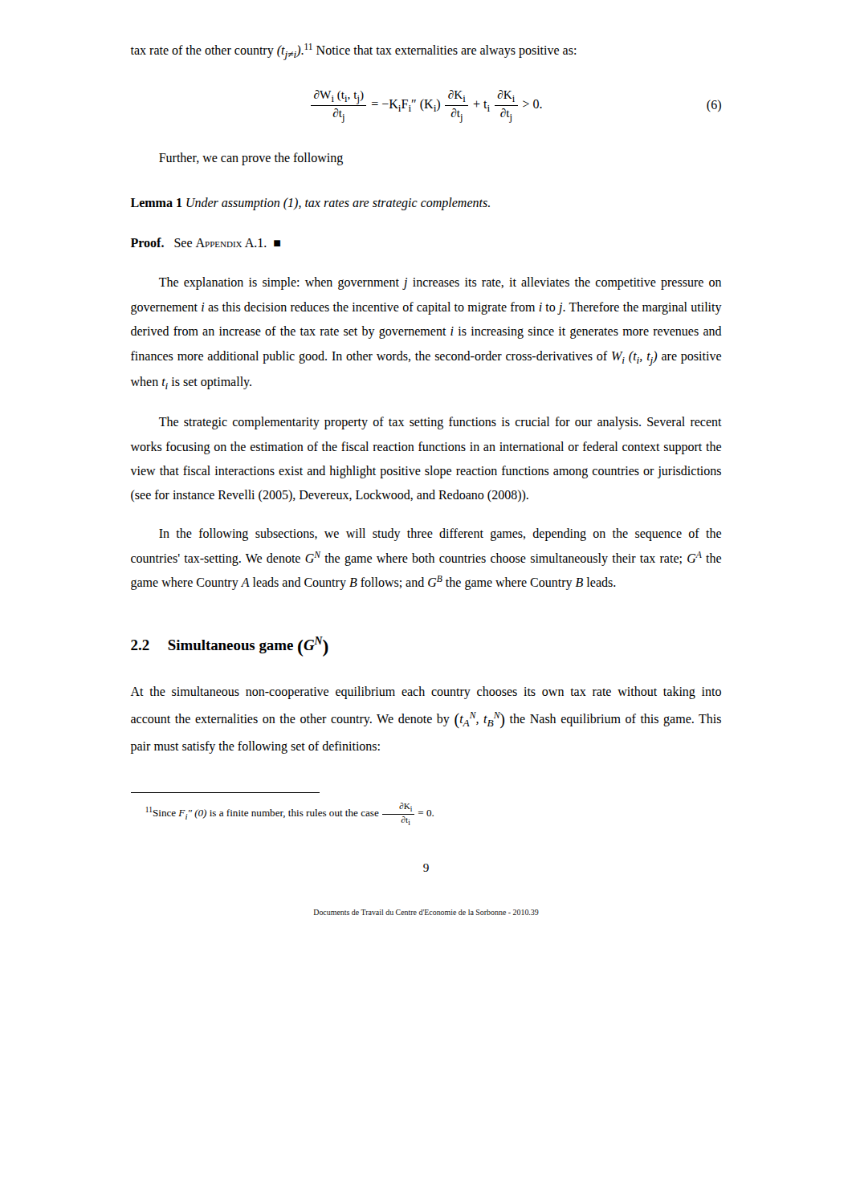tax rate of the other country (tj≠i).11 Notice that tax externalities are always positive as:
∂Wi (ti, tj)∂tj = −KiFi″ (Ki) ∂Ki∂tj + ti ∂Ki∂tj > 0. (6)
Further, we can prove the following
Lemma 1 Under assumption (1), tax rates are strategic complements.
Proof. See Appendix A.1. ■
The explanation is simple: when government j increases its rate, it alleviates the competitive pressure on governement i as this decision reduces the incentive of capital to migrate from i to j. Therefore the marginal utility derived from an increase of the tax rate set by governement i is increasing since it generates more revenues and finances more additional public good. In other words, the second-order cross-derivatives of Wi (ti, tj) are positive when ti is set optimally.
The strategic complementarity property of tax setting functions is crucial for our analysis. Several recent works focusing on the estimation of the fiscal reaction functions in an international or federal context support the view that fiscal interactions exist and highlight positive slope reaction functions among countries or jurisdictions (see for instance Revelli (2005), Devereux, Lockwood, and Redoano (2008)).
In the following subsections, we will study three different games, depending on the sequence of the countries' tax-setting. We denote GN the game where both countries choose simultaneously their tax rate; GA the game where Country A leads and Country B follows; and GB the game where Country B leads.
2.2 Simultaneous game (GN)
At the simultaneous non-cooperative equilibrium each country chooses its own tax rate without taking into account the externalities on the other country. We denote by (tAN, tBN) the Nash equilibrium of this game. This pair must satisfy the following set of definitions:
11Since Fi″ (0) is a finite number, this rules out the case ∂Ki∂ti = 0.
9
Documents de Travail du Centre d'Economie de la Sorbonne - 2010.39